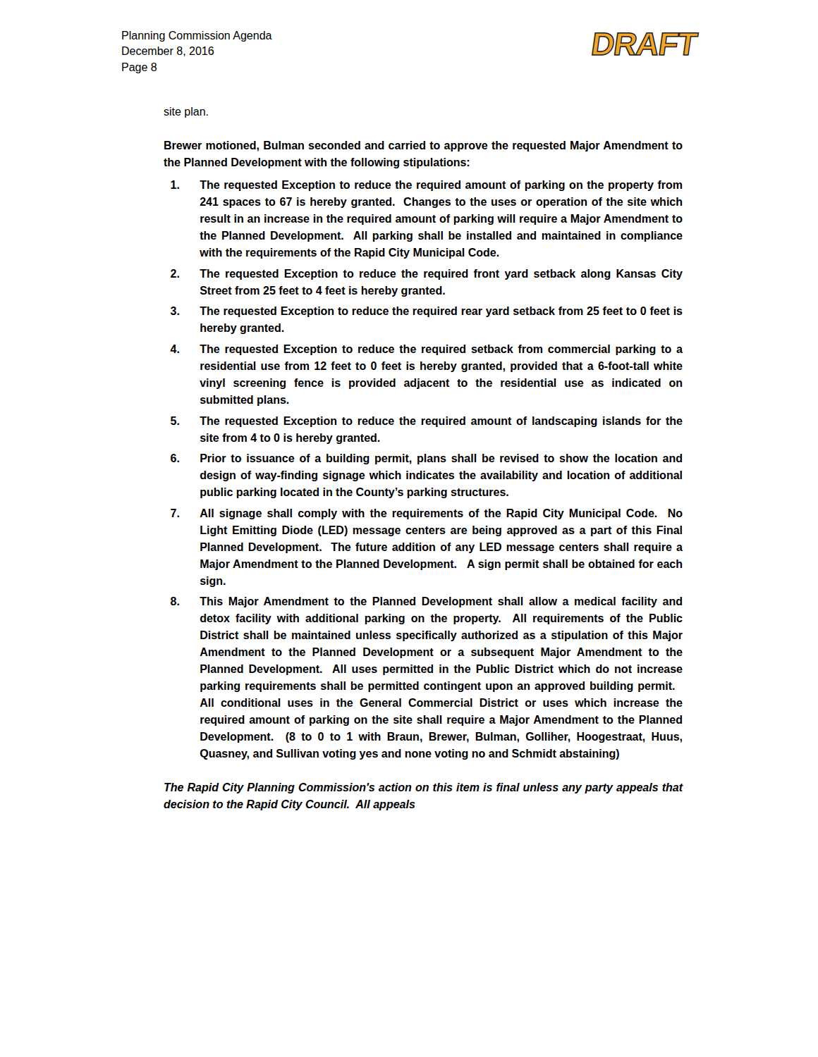Planning Commission Agenda
December 8, 2016
Page 8
DRAFT
site plan.
Brewer motioned, Bulman seconded and carried to approve the requested Major Amendment to the Planned Development with the following stipulations:
The requested Exception to reduce the required amount of parking on the property from 241 spaces to 67 is hereby granted. Changes to the uses or operation of the site which result in an increase in the required amount of parking will require a Major Amendment to the Planned Development. All parking shall be installed and maintained in compliance with the requirements of the Rapid City Municipal Code.
The requested Exception to reduce the required front yard setback along Kansas City Street from 25 feet to 4 feet is hereby granted.
The requested Exception to reduce the required rear yard setback from 25 feet to 0 feet is hereby granted.
The requested Exception to reduce the required setback from commercial parking to a residential use from 12 feet to 0 feet is hereby granted, provided that a 6-foot-tall white vinyl screening fence is provided adjacent to the residential use as indicated on submitted plans.
The requested Exception to reduce the required amount of landscaping islands for the site from 4 to 0 is hereby granted.
Prior to issuance of a building permit, plans shall be revised to show the location and design of way-finding signage which indicates the availability and location of additional public parking located in the County’s parking structures.
All signage shall comply with the requirements of the Rapid City Municipal Code. No Light Emitting Diode (LED) message centers are being approved as a part of this Final Planned Development. The future addition of any LED message centers shall require a Major Amendment to the Planned Development. A sign permit shall be obtained for each sign.
This Major Amendment to the Planned Development shall allow a medical facility and detox facility with additional parking on the property. All requirements of the Public District shall be maintained unless specifically authorized as a stipulation of this Major Amendment to the Planned Development or a subsequent Major Amendment to the Planned Development. All uses permitted in the Public District which do not increase parking requirements shall be permitted contingent upon an approved building permit. All conditional uses in the General Commercial District or uses which increase the required amount of parking on the site shall require a Major Amendment to the Planned Development. (8 to 0 to 1 with Braun, Brewer, Bulman, Golliher, Hoogestraat, Huus, Quasney, and Sullivan voting yes and none voting no and Schmidt abstaining)
The Rapid City Planning Commission's action on this item is final unless any party appeals that decision to the Rapid City Council. All appeals